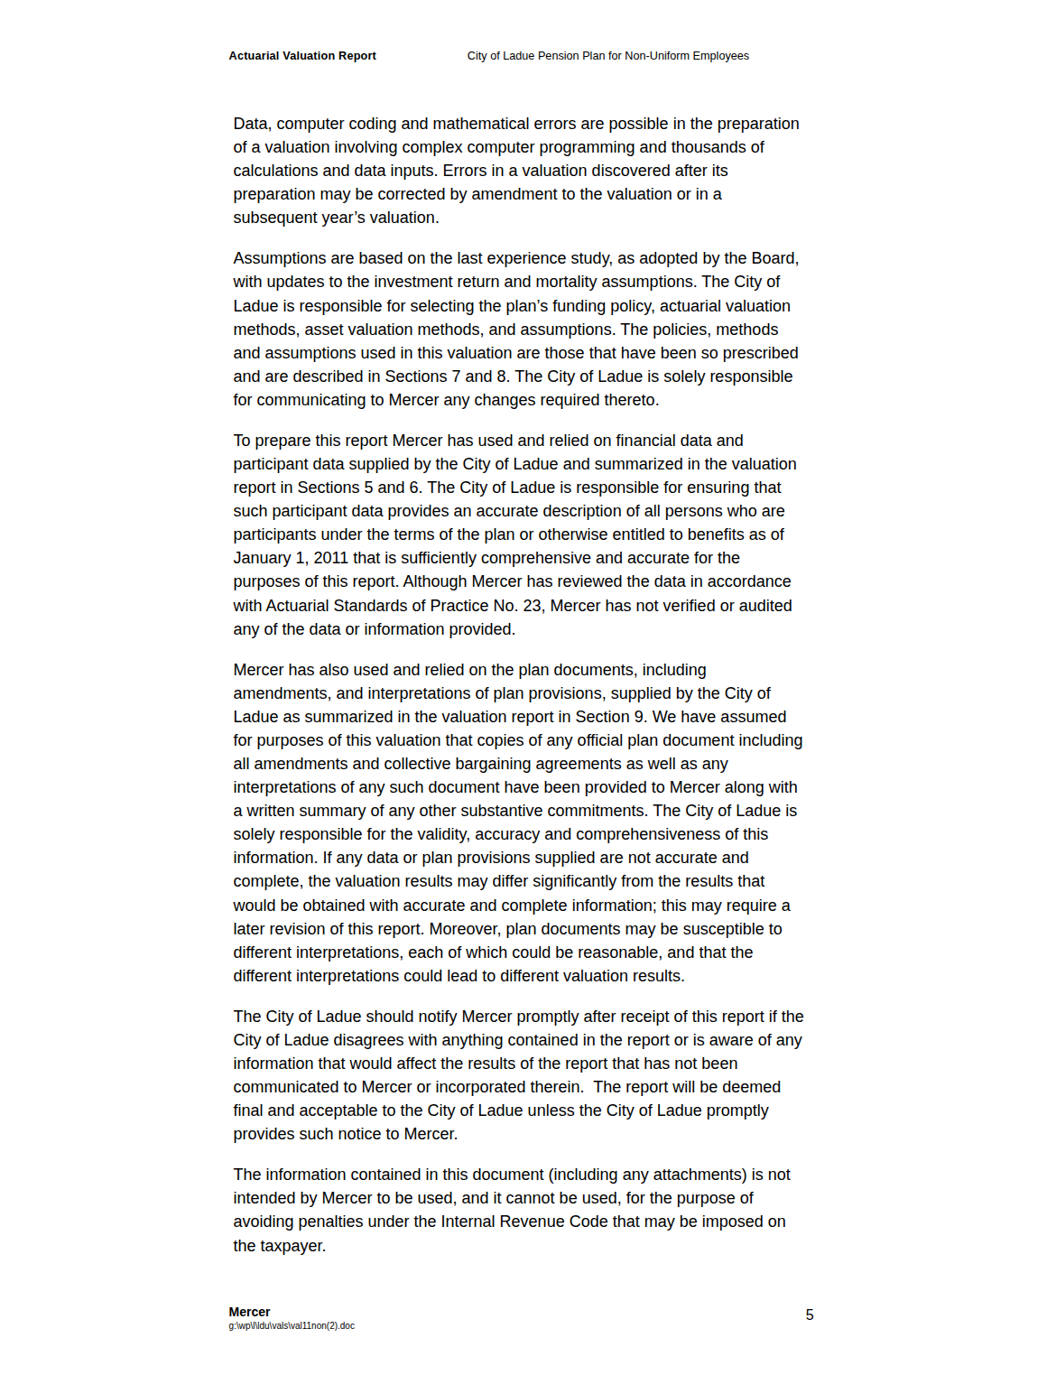Actuarial Valuation Report City of Ladue Pension Plan for Non-Uniform Employees
Data, computer coding and mathematical errors are possible in the preparation of a valuation involving complex computer programming and thousands of calculations and data inputs. Errors in a valuation discovered after its preparation may be corrected by amendment to the valuation or in a subsequent year’s valuation.
Assumptions are based on the last experience study, as adopted by the Board, with updates to the investment return and mortality assumptions. The City of Ladue is responsible for selecting the plan’s funding policy, actuarial valuation methods, asset valuation methods, and assumptions. The policies, methods and assumptions used in this valuation are those that have been so prescribed and are described in Sections 7 and 8. The City of Ladue is solely responsible for communicating to Mercer any changes required thereto.
To prepare this report Mercer has used and relied on financial data and participant data supplied by the City of Ladue and summarized in the valuation report in Sections 5 and 6. The City of Ladue is responsible for ensuring that such participant data provides an accurate description of all persons who are participants under the terms of the plan or otherwise entitled to benefits as of January 1, 2011 that is sufficiently comprehensive and accurate for the purposes of this report. Although Mercer has reviewed the data in accordance with Actuarial Standards of Practice No. 23, Mercer has not verified or audited any of the data or information provided.
Mercer has also used and relied on the plan documents, including amendments, and interpretations of plan provisions, supplied by the City of Ladue as summarized in the valuation report in Section 9. We have assumed for purposes of this valuation that copies of any official plan document including all amendments and collective bargaining agreements as well as any interpretations of any such document have been provided to Mercer along with a written summary of any other substantive commitments. The City of Ladue is solely responsible for the validity, accuracy and comprehensiveness of this information. If any data or plan provisions supplied are not accurate and complete, the valuation results may differ significantly from the results that would be obtained with accurate and complete information; this may require a later revision of this report. Moreover, plan documents may be susceptible to different interpretations, each of which could be reasonable, and that the different interpretations could lead to different valuation results.
The City of Ladue should notify Mercer promptly after receipt of this report if the City of Ladue disagrees with anything contained in the report or is aware of any information that would affect the results of the report that has not been communicated to Mercer or incorporated therein. The report will be deemed final and acceptable to the City of Ladue unless the City of Ladue promptly provides such notice to Mercer.
The information contained in this document (including any attachments) is not intended by Mercer to be used, and it cannot be used, for the purpose of avoiding penalties under the Internal Revenue Code that may be imposed on the taxpayer.
Mercer
g:\wp\l\ldu\vals\val11non(2).doc
5